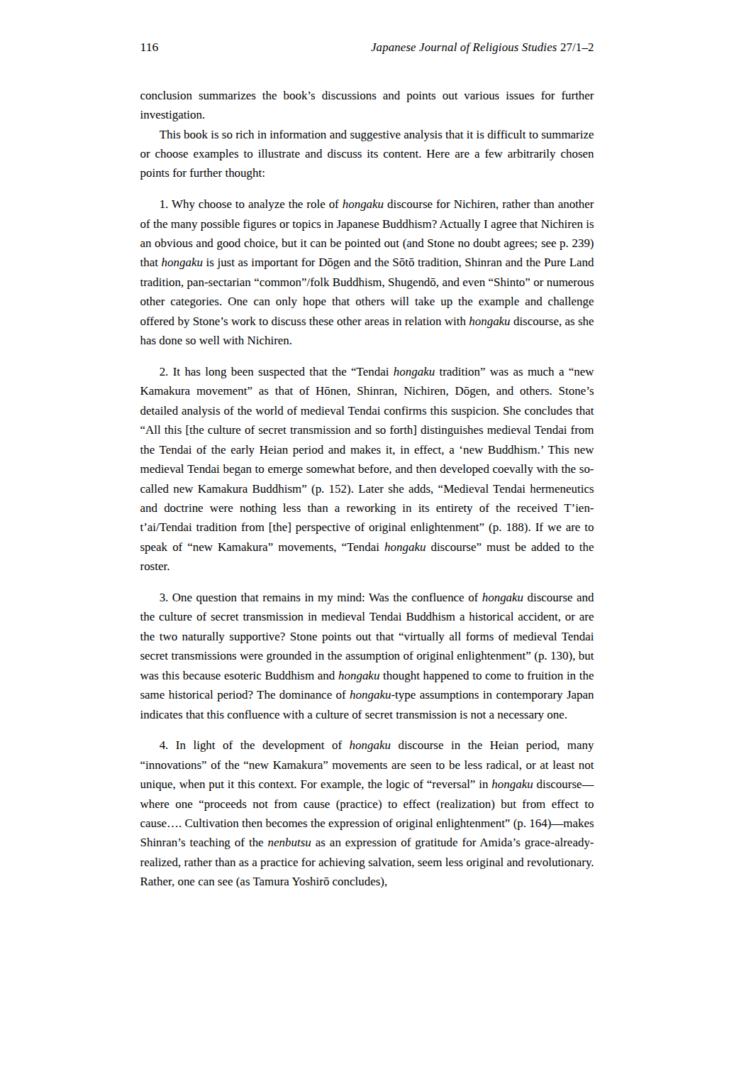116 Japanese Journal of Religious Studies 27/1–2
conclusion summarizes the book’s discussions and points out various issues for further investigation.
This book is so rich in information and suggestive analysis that it is difficult to summarize or choose examples to illustrate and discuss its content. Here are a few arbitrarily chosen points for further thought:
1. Why choose to analyze the role of hongaku discourse for Nichiren, rather than another of the many possible figures or topics in Japanese Buddhism? Actually I agree that Nichiren is an obvious and good choice, but it can be pointed out (and Stone no doubt agrees; see p. 239) that hongaku is just as important for Dōgen and the Sōtō tradition, Shinran and the Pure Land tradition, pan-sectarian “common”/folk Buddhism, Shugendō, and even “Shinto” or numerous other categories. One can only hope that others will take up the example and challenge offered by Stone’s work to discuss these other areas in relation with hongaku discourse, as she has done so well with Nichiren.
2. It has long been suspected that the “Tendai hongaku tradition” was as much a “new Kamakura movement” as that of Hōnen, Shinran, Nichiren, Dōgen, and others. Stone’s detailed analysis of the world of medieval Tendai confirms this suspicion. She concludes that “All this [the culture of secret transmission and so forth] distinguishes medieval Tendai from the Tendai of the early Heian period and makes it, in effect, a ‘new Buddhism.’ This new medieval Tendai began to emerge somewhat before, and then developed coevally with the so-called new Kamakura Buddhism” (p. 152). Later she adds, “Medieval Tendai hermeneutics and doctrine were nothing less than a reworking in its entirety of the received T’ien-t’ai/Tendai tradition from [the] perspective of original enlightenment” (p. 188). If we are to speak of “new Kamakura” movements, “Tendai hongaku discourse” must be added to the roster.
3. One question that remains in my mind: Was the confluence of hongaku discourse and the culture of secret transmission in medieval Tendai Buddhism a historical accident, or are the two naturally supportive? Stone points out that “virtually all forms of medieval Tendai secret transmissions were grounded in the assumption of original enlightenment” (p. 130), but was this because esoteric Buddhism and hongaku thought happened to come to fruition in the same historical period? The dominance of hongaku-type assumptions in contemporary Japan indicates that this confluence with a culture of secret transmission is not a necessary one.
4. In light of the development of hongaku discourse in the Heian period, many “innovations” of the “new Kamakura” movements are seen to be less radical, or at least not unique, when put it this context. For example, the logic of “reversal” in hongaku discourse—where one “proceeds not from cause (practice) to effect (realization) but from effect to cause…. Cultivation then becomes the expression of original enlightenment” (p. 164)—makes Shinran’s teaching of the nenbutsu as an expression of gratitude for Amida’s grace-already-realized, rather than as a practice for achieving salvation, seem less original and revolutionary. Rather, one can see (as Tamura Yoshirō concludes),